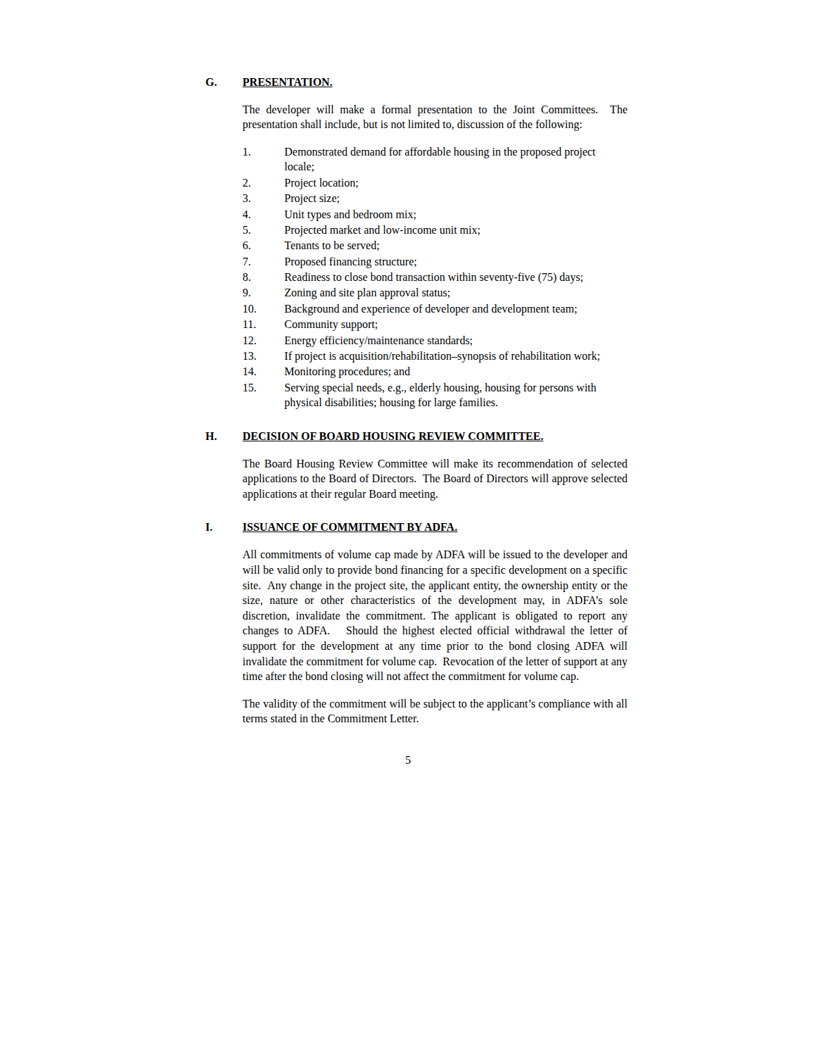G. PRESENTATION.
The developer will make a formal presentation to the Joint Committees. The presentation shall include, but is not limited to, discussion of the following:
1. Demonstrated demand for affordable housing in the proposed project locale;
2. Project location;
3. Project size;
4. Unit types and bedroom mix;
5. Projected market and low-income unit mix;
6. Tenants to be served;
7. Proposed financing structure;
8. Readiness to close bond transaction within seventy-five (75) days;
9. Zoning and site plan approval status;
10. Background and experience of developer and development team;
11. Community support;
12. Energy efficiency/maintenance standards;
13. If project is acquisition/rehabilitation–synopsis of rehabilitation work;
14. Monitoring procedures; and
15. Serving special needs, e.g., elderly housing, housing for persons with physical disabilities; housing for large families.
H. DECISION OF BOARD HOUSING REVIEW COMMITTEE.
The Board Housing Review Committee will make its recommendation of selected applications to the Board of Directors. The Board of Directors will approve selected applications at their regular Board meeting.
I. ISSUANCE OF COMMITMENT BY ADFA.
All commitments of volume cap made by ADFA will be issued to the developer and will be valid only to provide bond financing for a specific development on a specific site. Any change in the project site, the applicant entity, the ownership entity or the size, nature or other characteristics of the development may, in ADFA’s sole discretion, invalidate the commitment. The applicant is obligated to report any changes to ADFA. Should the highest elected official withdrawal the letter of support for the development at any time prior to the bond closing ADFA will invalidate the commitment for volume cap. Revocation of the letter of support at any time after the bond closing will not affect the commitment for volume cap.
The validity of the commitment will be subject to the applicant’s compliance with all terms stated in the Commitment Letter.
5